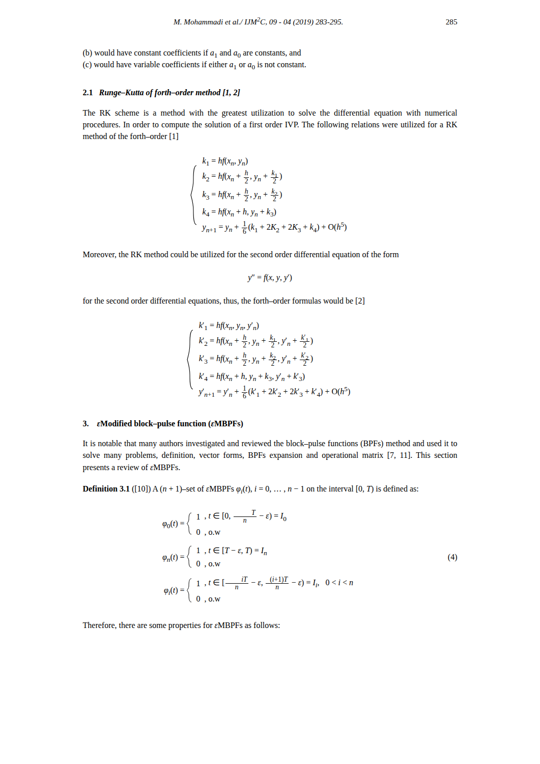M. Mohammadi et al./ IJM2C, 09 - 04 (2019) 283-295.
285
(b) would have constant coefficients if a1 and a0 are constants, and
(c) would have variable coefficients if either a1 or a0 is not constant.
2.1 Runge–Kutta of forth–order method [1, 2]
The RK scheme is a method with the greatest utilization to solve the differential equation with numerical procedures. In order to compute the solution of a first order IVP. The following relations were utilized for a RK method of the forth–order [1]
| k 1 = hf ( x n , y n ) |
| k 2 = hf ( x n + h 2 , y n + k 1 2 ) |
| k 3 = hf ( x n + h 2 , y n + k 2 2 ) |
| k 4 = hf ( x n + h , y n + k 3 ) |
| y n +1 = y n + 1 6 ( k 1 + 2 K 2 + 2 K 3 + k 4 ) + O ( h 5 ) |
Moreover, the RK method could be utilized for the second order differential equation of the form
y″ = f(x, y, y′)
for the second order differential equations, thus, the forth–order formulas would be [2]
| k ′ 1 = hf ( x n , y n , y ′ n ) |
| k ′ 2 = hf ( x n + h 2 , y n + k 1 2 , y ′ n + k ′ 1 2 ) |
| k ′ 3 = hf ( x n + h 2 , y n + k 2 2 , y ′ n + k ′ 2 2 ) |
| k ′ 4 = hf ( x n + h , y n + k 3 , y ′ n + k ′ 3 ) |
| y ′ n +1 = y ′ n + 1 6 ( k ′ 1 + 2 k ′ 2 + 2 k ′ 3 + k ′ 4 ) + O ( h 5 ) |
3. ε Modified block–pulse function (ε MBPFs)
It is notable that many authors investigated and reviewed the block–pulse functions (BPFs) method and used it to solve many problems, definition, vector forms, BPFs expansion and operational matrix [7, 11]. This section presents a review of ε MBPFs.
Definition 3.1 ([10]) A (n + 1)–set of ε MBPFs φi(t), i = 0, … , n − 1 on the interval [0, T) is defined as:
| φ 0 ( t ) = | | / 1 / , t ∈ [0, T n − ε ) = I 0 / / 0 / , o.w / |
| φ n ( t ) = | | / 1 / , t ∈ [ T − ε , T ) = I n / / 0 / , o.w / |
| φ i ( t ) = | | / 1 / , t ∈ [ iT n − ε , ( i +1) T n − ε ) = I i , 0 < i < n / / 0 / , o.w / |
(4)
Therefore, there are some properties for ε MBPFs as follows: